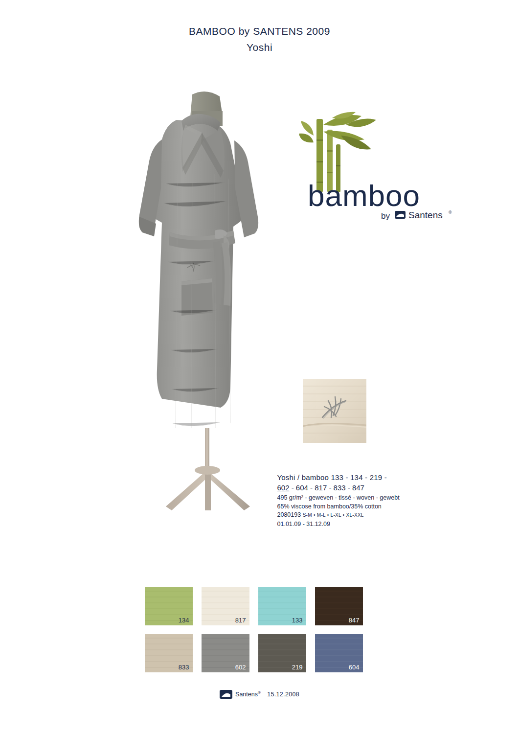BAMBOO by SANTENS 2009 Yoshi
bamboo by Santens ®
Yoshi / bamboo 133 - 134 - 219 -
602 - 604 - 817 - 833 - 847
495 gr/m² - geweven - tissé - woven - gewebt
65% viscose from bamboo/35% cotton
2080193 S-M • M-L • L-XL • XL-XXL
01.01.09 - 31.12.09
134
817
133
847
833
602
219
604
Santens® 15.12.2008